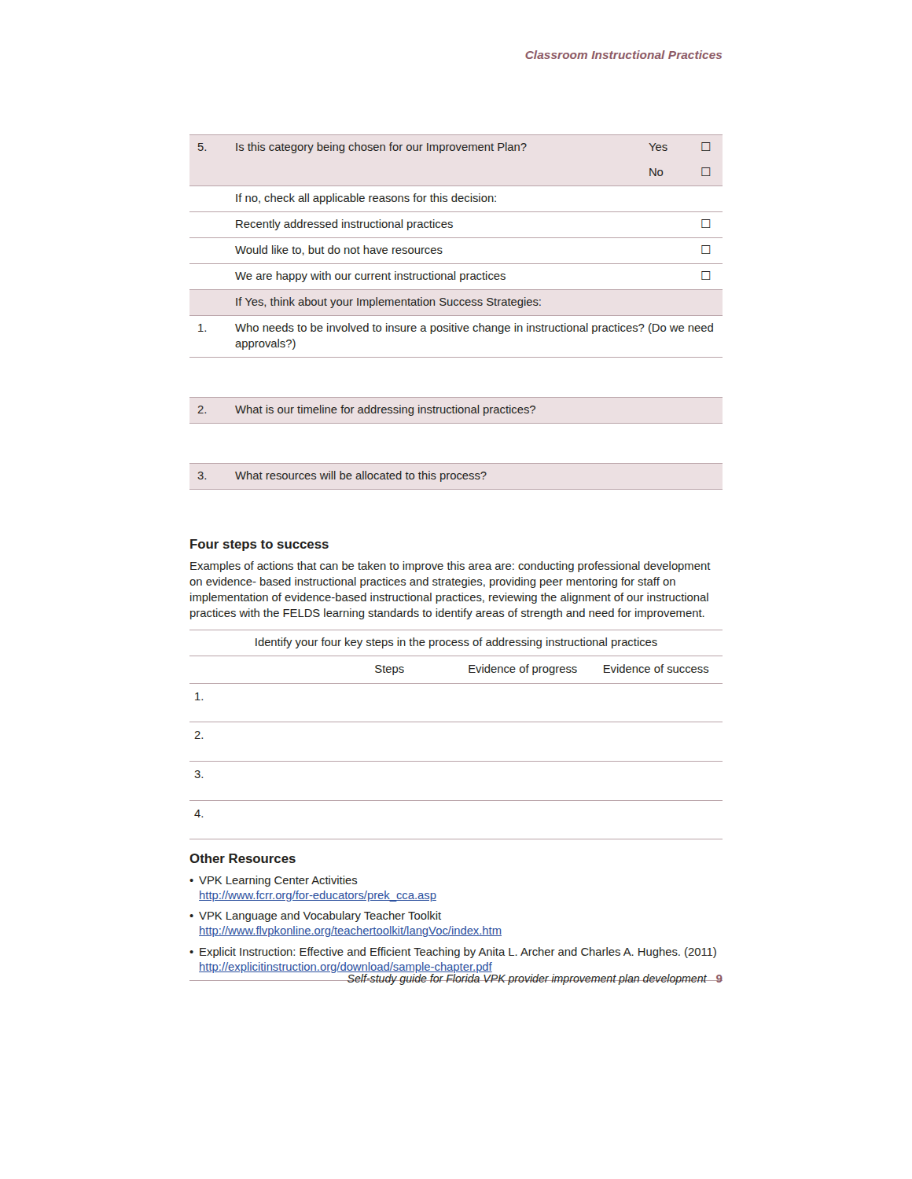Classroom Instructional Practices
| 5. | Is this category being chosen for our Improvement Plan? | Yes | ☐ |
| | | No | ☐ |
| | If no, check all applicable reasons for this decision: |
| | Recently addressed instructional practices | ☐ |
| | Would like to, but do not have resources | ☐ |
| | We are happy with our current instructional practices | ☐ |
| | If Yes, think about your Implementation Success Strategies: |
| 1. | Who needs to be involved to insure a positive change in instructional practices? (Do we need approvals?) |
| 2. | What is our timeline for addressing instructional practices? |
| 3. | What resources will be allocated to this process? |
Four steps to success
Examples of actions that can be taken to improve this area are: conducting professional development on evidence- based instructional practices and strategies, providing peer mentoring for staff on implementation of evidence-based instructional practices, reviewing the alignment of our instructional practices with the FELDS learning standards to identify areas of strength and need for improvement.
| Identify your four key steps in the process of addressing instructional practices |
| | Steps | Evidence of progress | Evidence of success |
| 1. | | | |
| 2. | | | |
| 3. | | | |
| 4. | | | |
Other Resources
VPK Learning Center Activities
http://www.fcrr.org/for-educators/prek_cca.asp
VPK Language and Vocabulary Teacher Toolkit
http://www.flvpkonline.org/teachertoolkit/langVoc/index.htm
Explicit Instruction: Effective and Efficient Teaching by Anita L. Archer and Charles A. Hughes. (2011)
http://explicitinstruction.org/download/sample-chapter.pdf
Self-study guide for Florida VPK provider improvement plan development 9